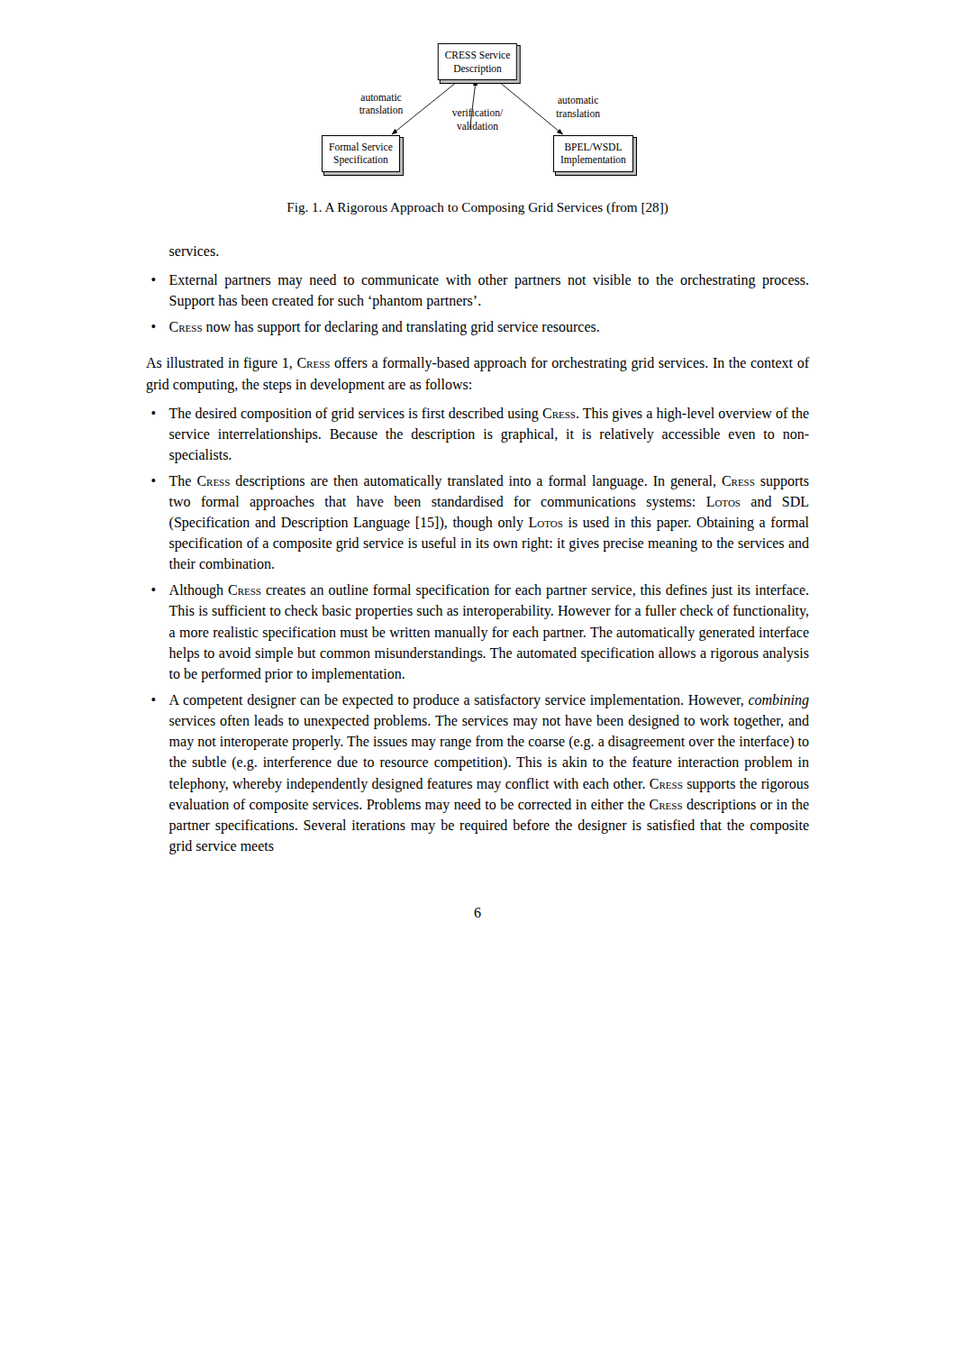CRESS Service
Description
Formal Service
Specification
BPEL/WSDL
Implementation
automatic
translation
verification/
validation
automatic
translation
Fig. 1. A Rigorous Approach to Composing Grid Services (from [28])
services.
External partners may need to communicate with other partners not visible to the orchestrating process. Support has been created for such ‘phantom partners’.
Cress now has support for declaring and translating grid service resources.
As illustrated in figure 1, Cress offers a formally-based approach for orchestrating grid services. In the context of grid computing, the steps in development are as follows:
The desired composition of grid services is first described using Cress. This gives a high-level overview of the service interrelationships. Because the description is graphical, it is relatively accessible even to non-specialists.
The Cress descriptions are then automatically translated into a formal language. In general, Cress supports two formal approaches that have been standardised for communications systems: Lotos and SDL (Specification and Description Language [15]), though only Lotos is used in this paper. Obtaining a formal specification of a composite grid service is useful in its own right: it gives precise meaning to the services and their combination.
Although Cress creates an outline formal specification for each partner service, this defines just its interface. This is sufficient to check basic properties such as interoperability. However for a fuller check of functionality, a more realistic specification must be written manually for each partner. The automatically generated interface helps to avoid simple but common misunderstandings. The automated specification allows a rigorous analysis to be performed prior to implementation.
A competent designer can be expected to produce a satisfactory service implementation. However, combining services often leads to unexpected problems. The services may not have been designed to work together, and may not interoperate properly. The issues may range from the coarse (e.g. a disagreement over the interface) to the subtle (e.g. interference due to resource competition). This is akin to the feature interaction problem in telephony, whereby independently designed features may conflict with each other. Cress supports the rigorous evaluation of composite services. Problems may need to be corrected in either the Cress descriptions or in the partner specifications. Several iterations may be required before the designer is satisfied that the composite grid service meets
6